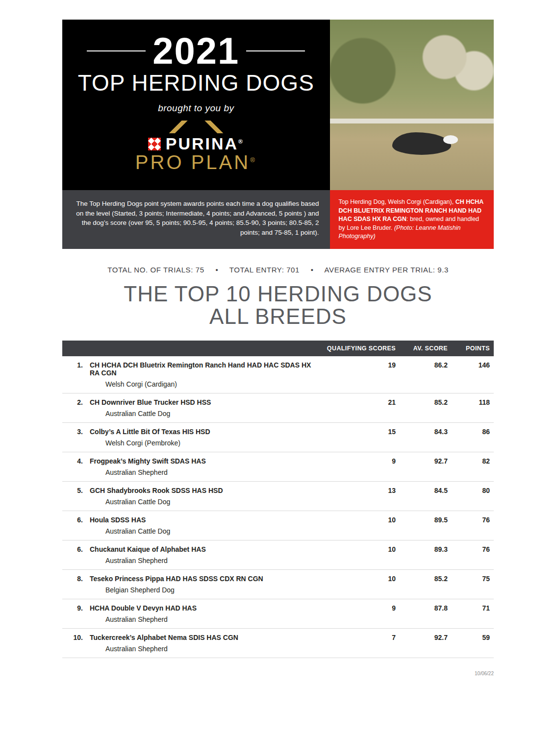2021
TOP HERDING DOGS
brought to you by
PURINA®
PRO PLAN®
The Top Herding Dogs point system awards points each time a dog qualifies based on the level (Started, 3 points; Intermediate, 4 points; and Advanced, 5 points ) and the dog’s score (over 95, 5 points; 90.5-95, 4 points; 85.5-90, 3 points; 80.5-85, 2 points; and 75-85, 1 point).
Top Herding Dog, Welsh Corgi (Cardigan), CH HCHA DCH BLUETRIX REMINGTON RANCH HAND HAD HAC SDAS HX RA CGN: bred, owned and handled by Lore Lee Bruder. (Photo: Leanne Matishin Photography)
TOTAL NO. OF TRIALS: 75 • TOTAL ENTRY: 701 • AVERAGE ENTRY PER TRIAL: 9.3
THE TOP 10 HERDING DOGS
ALL BREEDS
| | QUALIFYING SCORES | AV. SCORE | POINTS |
| --- | --- | --- | --- |
| 1. | CH HCHA DCH Bluetrix Remington Ranch Hand HAD HAC SDAS HX RA CGN | 19 | 86.2 | 146 |
| | Welsh Corgi (Cardigan) | | | |
| 2. | CH Downriver Blue Trucker HSD HSS | 21 | 85.2 | 118 |
| | Australian Cattle Dog | | | |
| 3. | Colby’s A Little Bit Of Texas HIS HSD | 15 | 84.3 | 86 |
| | Welsh Corgi (Pembroke) | | | |
| 4. | Frogpeak’s Mighty Swift SDAS HAS | 9 | 92.7 | 82 |
| | Australian Shepherd | | | |
| 5. | GCH Shadybrooks Rook SDSS HAS HSD | 13 | 84.5 | 80 |
| | Australian Cattle Dog | | | |
| 6. | Houla SDSS HAS | 10 | 89.5 | 76 |
| | Australian Cattle Dog | | | |
| 6. | Chuckanut Kaique of Alphabet HAS | 10 | 89.3 | 76 |
| | Australian Shepherd | | | |
| 8. | Teseko Princess Pippa HAD HAS SDSS CDX RN CGN | 10 | 85.2 | 75 |
| | Belgian Shepherd Dog | | | |
| 9. | HCHA Double V Devyn HAD HAS | 9 | 87.8 | 71 |
| | Australian Shepherd | | | |
| 10. | Tuckercreek’s Alphabet Nema SDIS HAS CGN | 7 | 92.7 | 59 |
| | Australian Shepherd | | | |
10/06/22